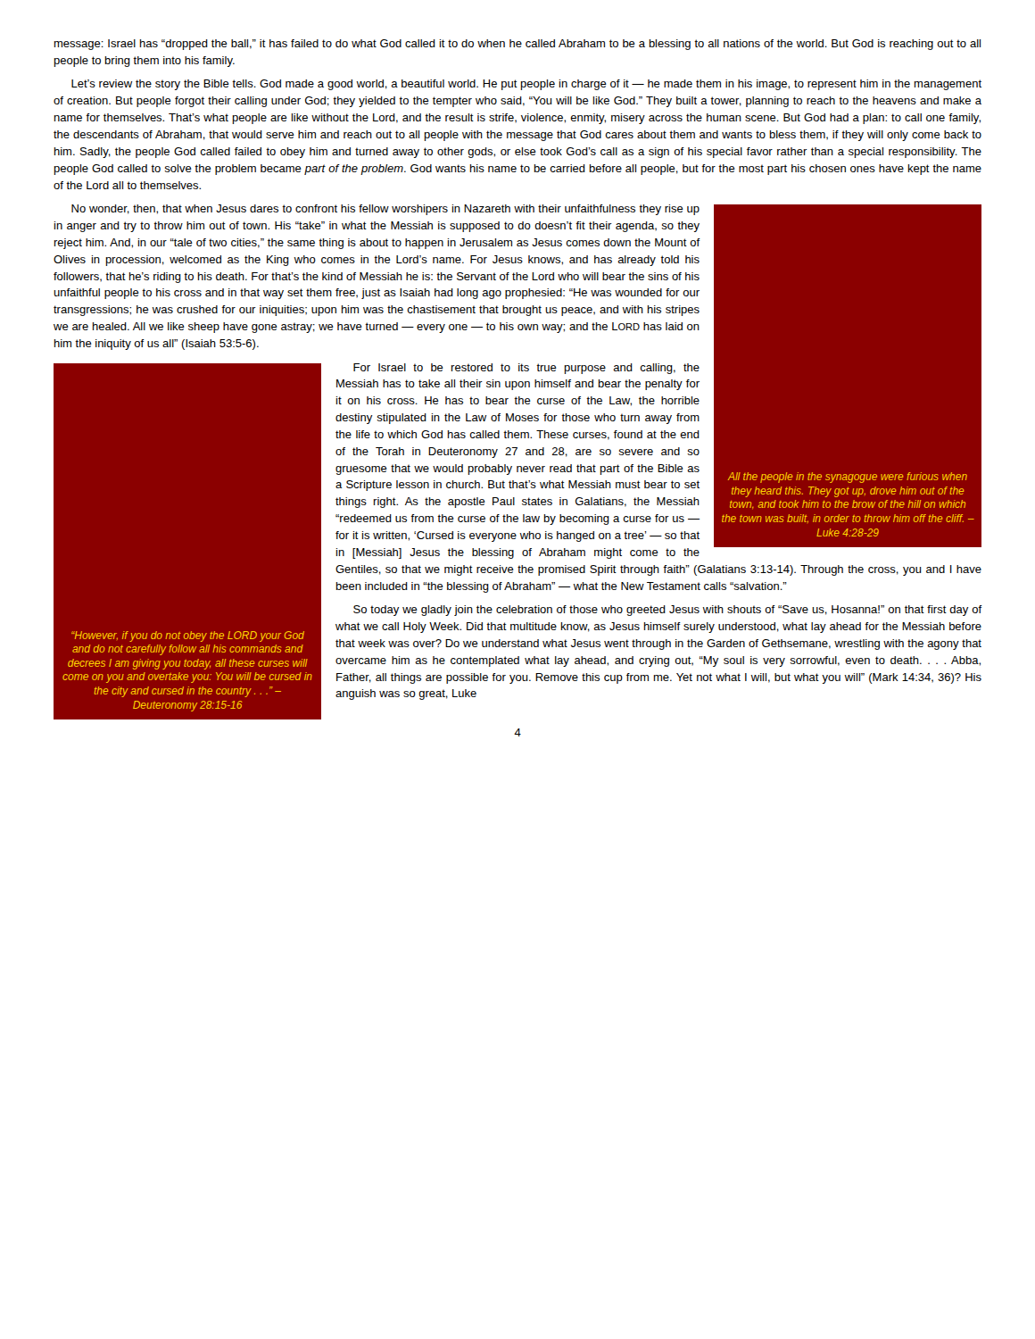message: Israel has “dropped the ball,” it has failed to do what God called it to do when he called Abraham to be a blessing to all nations of the world. But God is reaching out to all people to bring them into his family.
Let’s review the story the Bible tells. God made a good world, a beautiful world. He put people in charge of it — he made them in his image, to represent him in the management of creation. But people forgot their calling under God; they yielded to the tempter who said, “You will be like God.” They built a tower, planning to reach to the heavens and make a name for themselves. That’s what people are like without the Lord, and the result is strife, violence, enmity, misery across the human scene. But God had a plan: to call one family, the descendants of Abraham, that would serve him and reach out to all people with the message that God cares about them and wants to bless them, if they will only come back to him. Sadly, the people God called failed to obey him and turned away to other gods, or else took God’s call as a sign of his special favor rather than a special responsibility. The people God called to solve the problem became part of the problem. God wants his name to be carried before all people, but for the most part his chosen ones have kept the name of the Lord all to themselves.
All the people in the synagogue were furious when they heard this. They got up, drove him out of the town, and took him to the brow of the hill on which the town was built, in order to throw him off the cliff. – Luke 4:28-29
No wonder, then, that when Jesus dares to confront his fellow worshipers in Nazareth with their unfaithfulness they rise up in anger and try to throw him out of town. His “take” in what the Messiah is supposed to do doesn’t fit their agenda, so they reject him. And, in our “tale of two cities,” the same thing is about to happen in Jerusalem as Jesus comes down the Mount of Olives in procession, welcomed as the King who comes in the Lord’s name. For Jesus knows, and has already told his followers, that he’s riding to his death. For that’s the kind of Messiah he is: the Servant of the Lord who will bear the sins of his unfaithful people to his cross and in that way set them free, just as Isaiah had long ago prophesied: “He was wounded for our transgressions; he was crushed for our iniquities; upon him was the chastisement that brought us peace, and with his stripes we are healed. All we like sheep have gone astray; we have turned — every one — to his own way; and the LORD has laid on him the iniquity of us all” (Isaiah 53:5-6).
“However, if you do not obey the LORD your God and do not carefully follow all his commands and decrees I am giving you today, all these curses will come on you and overtake you: You will be cursed in the city and cursed in the country . . .” – Deuteronomy 28:15-16
For Israel to be restored to its true purpose and calling, the Messiah has to take all their sin upon himself and bear the penalty for it on his cross. He has to bear the curse of the Law, the horrible destiny stipulated in the Law of Moses for those who turn away from the life to which God has called them. These curses, found at the end of the Torah in Deuteronomy 27 and 28, are so severe and so gruesome that we would probably never read that part of the Bible as a Scripture lesson in church. But that’s what Messiah must bear to set things right. As the apostle Paul states in Galatians, the Messiah “redeemed us from the curse of the law by becoming a curse for us — for it is written, ‘Cursed is everyone who is hanged on a tree’ — so that in [Messiah] Jesus the blessing of Abraham might come to the Gentiles, so that we might receive the promised Spirit through faith” (Galatians 3:13-14). Through the cross, you and I have been included in “the blessing of Abraham” — what the New Testament calls “salvation.”
So today we gladly join the celebration of those who greeted Jesus with shouts of “Save us, Hosanna!” on that first day of what we call Holy Week. Did that multitude know, as Jesus himself surely understood, what lay ahead for the Messiah before that week was over? Do we understand what Jesus went through in the Garden of Gethsemane, wrestling with the agony that overcame him as he contemplated what lay ahead, and crying out, “My soul is very sorrowful, even to death. . . . Abba, Father, all things are possible for you. Remove this cup from me. Yet not what I will, but what you will” (Mark 14:34, 36)? His anguish was so great, Luke
4